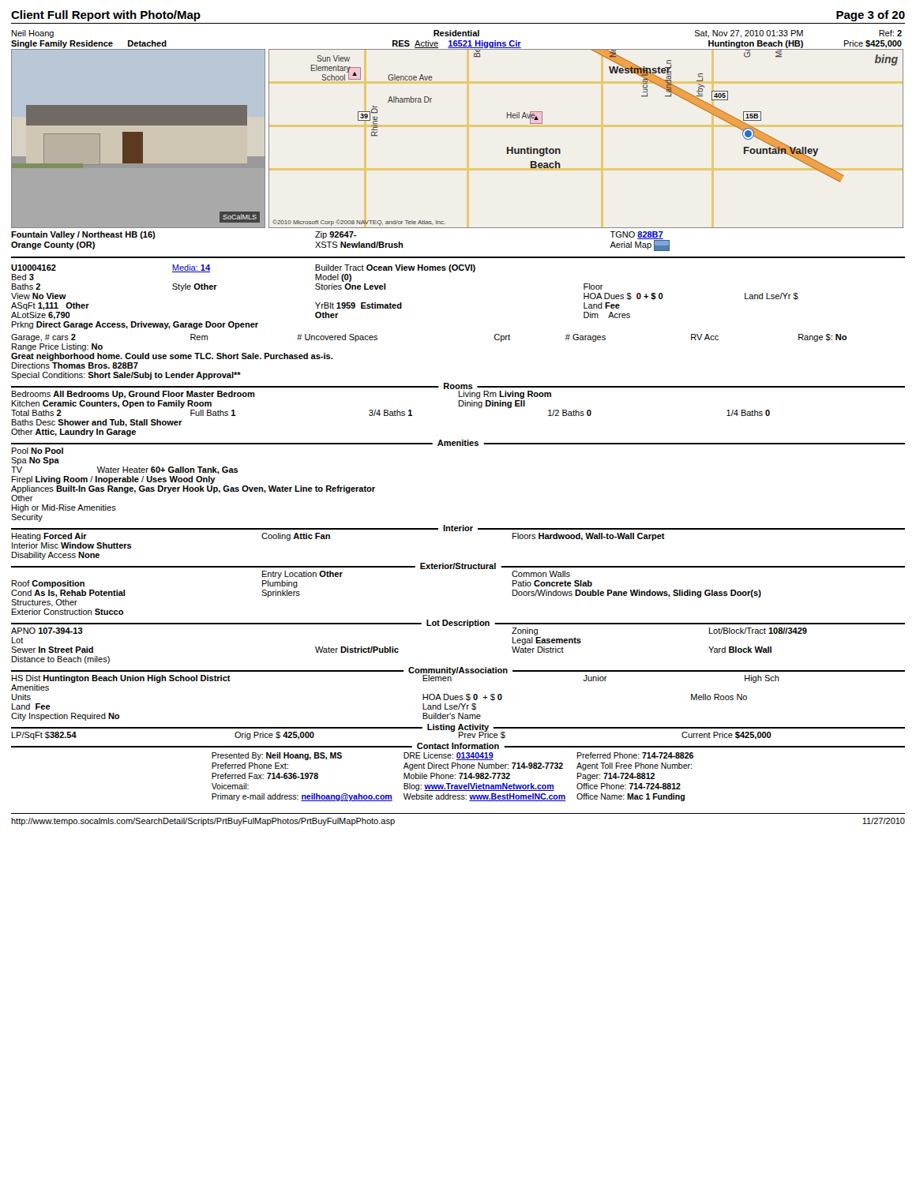Client Full Report with Photo/Map
Page 3 of 20
| Neil Hoang | Residential | Sat, Nov 27, 2010 01:33 PM | Ref: 2 |
| Single Family Residence Detached | RES Active 16521 Higgins Cir | Huntington Beach (HB) | Price $425,000 |
| SoCalMLS | bing ▲ ▲ 39 405 15B Sun View Elementary School Glencoe Ave Alhambra Dr Heil Ave Rhine Dr Beach Blvd Newland St Lucia Ln Landau Ln Irby Ln Galaxy Dr Magnolia St Westminster Huntington Beach Fountain Valley ©2010 Microsoft Corp ©2008 NAVTEQ, and/or Tele Atlas, Inc. |
| Fountain Valley / Northeast HB (16) | Zip 92647- | TGNO 828B7 |
| Orange County (OR) | XSTS Newland/Brush | Aerial Map |
| U10004162 | Media: 14 | Builder Tract Ocean View Homes (OCVI) | | |
| Bed 3 | | Model (0) | | |
| Baths 2 | Style Other | Stories One Level | Floor | |
| View No View | | | HOA Dues $ 0 + $ 0 | Land Lse/Yr $ |
| ASqFt 1,111 Other | | YrBlt 1959 Estimated | Land Fee | |
| ALotSize 6,790 | | Other | Dim Acres | |
Prkng Direct Garage Access, Driveway, Garage Door Opener
| Garage, # cars 2 | Rem | # Uncovered Spaces | Cprt | # Garages | RV Acc | Range $: No |
Range Price Listing: No
Great neighborhood home. Could use some TLC. Short Sale. Purchased as-is.
Directions Thomas Bros. 828B7
Special Conditions: Short Sale/Subj to Lender Approval**
Rooms
| Bedrooms All Bedrooms Up, Ground Floor Master Bedroom | Living Rm Living Room |
| Kitchen Ceramic Counters, Open to Family Room | Dining Dining Ell |
| Total Baths 2 | Full Baths 1 | 3/4 Baths 1 | 1/2 Baths 0 | 1/4 Baths 0 |
Baths Desc Shower and Tub, Stall Shower
Other Attic, Laundry In Garage
Amenities
Pool No Pool
Spa No Spa
TV Water Heater 60+ Gallon Tank, Gas
Firepl Living Room / Inoperable / Uses Wood Only
Appliances Built-In Gas Range, Gas Dryer Hook Up, Gas Oven, Water Line to Refrigerator
Other
High or Mid-Rise Amenities
Security
Interior
| Heating Forced Air | Cooling Attic Fan | Floors Hardwood, Wall-to-Wall Carpet |
Interior Misc Window Shutters
Disability Access None
Exterior/Structural
| | Entry Location Other | Common Walls |
| Roof Composition | Plumbing | Patio Concrete Slab |
| Cond As Is, Rehab Potential | Sprinklers | Doors/Windows Double Pane Windows, Sliding Glass Door(s) |
Structures, Other
Exterior Construction Stucco
Lot Description
| APNO 107-394-13 | | Zoning | Lot/Block/Tract 108//3429 |
| Lot | | Legal Easements | |
| Sewer In Street Paid | Water District/Public | Water District | Yard Block Wall |
Distance to Beach (miles)
Community/Association
| HS Dist Huntington Beach Union High School District | Elemen | Junior | High Sch |
Amenities
| Units | HOA Dues $ 0 + $ 0 | Mello Roos No |
| Land Fee | Land Lse/Yr $ | |
| City Inspection Required No | Builder's Name | |
Listing Activity
| LP/SqFt $ 382.54 | Orig Price $ 425,000 | Prev Price $ | Current Price $425,000 |
Contact Information
| Presented By: Neil Hoang, BS, MS | DRE License: 01340419 | Preferred Phone: 714-724-8826 |
| Preferred Phone Ext: | Agent Direct Phone Number: 714-982-7732 | Agent Toll Free Phone Number: |
| Preferred Fax: 714-636-1978 | Mobile Phone: 714-982-7732 | Pager: 714-724-8812 |
| Voicemail: | Blog: www.TravelVietnamNetwork.com | Office Phone: 714-724-8812 |
| Primary e-mail address: neilhoang@yahoo.com | Website address: www.BestHomeINC.com | Office Name: Mac 1 Funding |
http://www.tempo.socalmls.com/SearchDetail/Scripts/PrtBuyFulMapPhotos/PrtBuyFulMapPhoto.asp
11/27/2010